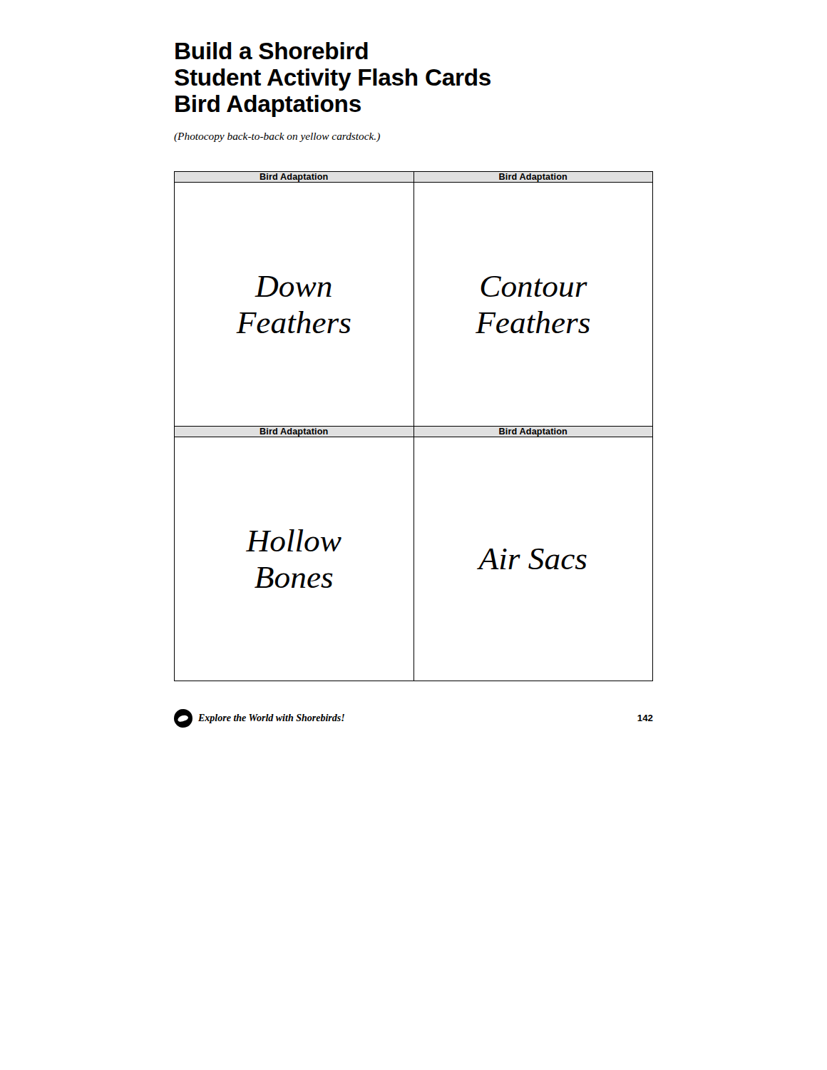Build a Shorebird
Student Activity Flash Cards
Bird Adaptations
(Photocopy back-to-back on yellow cardstock.)
| Bird Adaptation | Bird Adaptation |
| --- | --- |
| Down Feathers | Contour Feathers |
| Bird Adaptation | Bird Adaptation |
| Hollow Bones | Air Sacs |
Explore the World with Shorebirds!
142